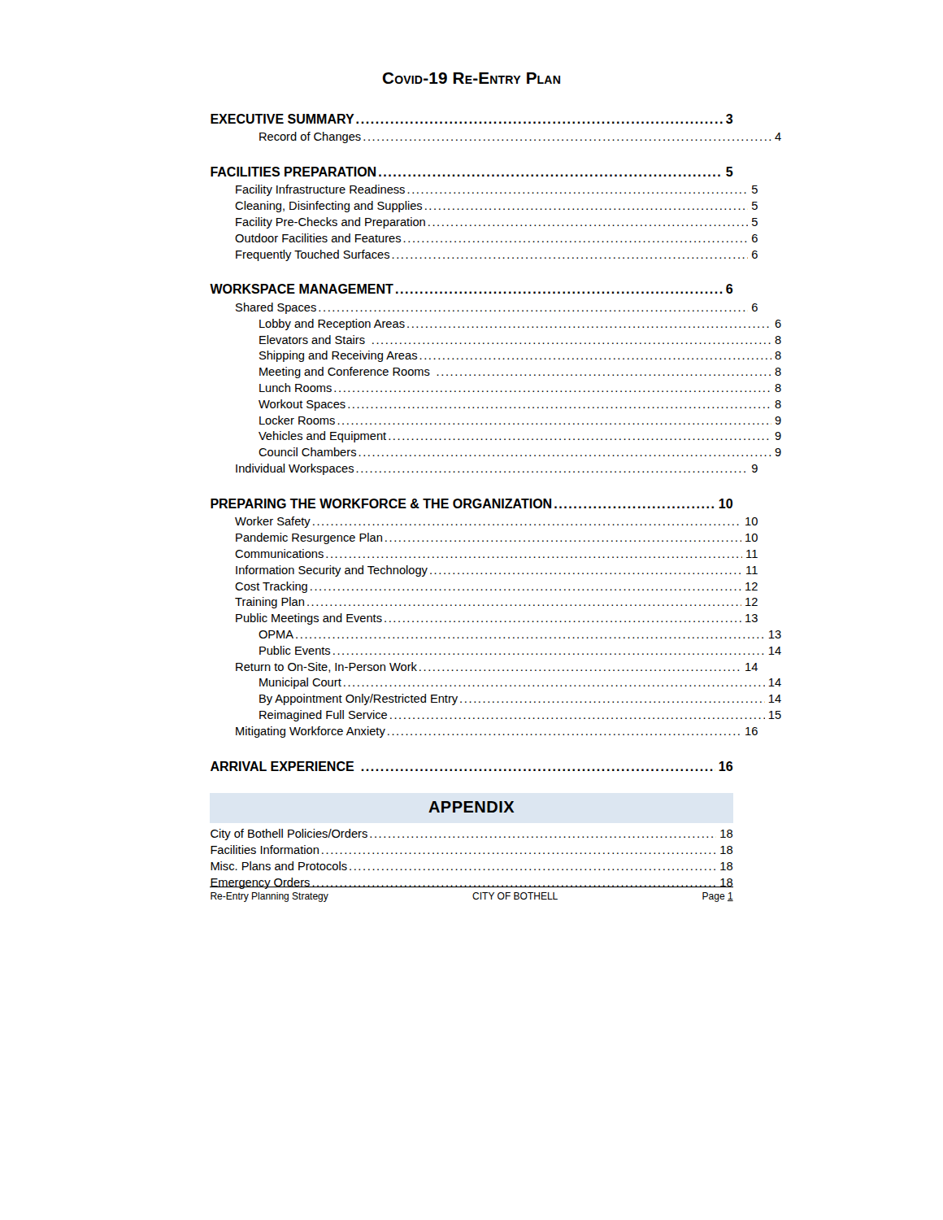Covid-19 Re-Entry Plan
EXECUTIVE SUMMARY ........................................................................................................... 3
Record of Changes ....................................................................................................................... 4
FACILITIES PREPARATION ....................................................................................................... 5
Facility Infrastructure Readiness ......................................................................................................... 5
Cleaning, Disinfecting and Supplies .................................................................................................... 5
Facility Pre-Checks and Preparation ................................................................................................... 5
Outdoor Facilities and Features .......................................................................................................... 6
Frequently Touched Surfaces ............................................................................................................. 6
WORKSPACE MANAGEMENT .................................................................................................. 6
Shared Spaces ............................................................................................................................. 6
Lobby and Reception Areas ............................................................................................................. 6
Elevators and Stairs ......................................................................................................... 8
Shipping and Receiving Areas ......................................................................................................... 8
Meeting and Conference Rooms ....................................................................................... 8
Lunch Rooms ......................................................................................................................... 8
Workout Spaces ................................................................................................................... 8
Locker Rooms ....................................................................................................................... 9
Vehicles and Equipment ............................................................................................................. 9
Council Chambers ............................................................................................................... 9
Individual Workspaces ................................................................................................................. 9
PREPARING THE WORKFORCE & THE ORGANIZATION ........................................................... 10
Worker Safety ......................................................................................................................... 10
Pandemic Resurgence Plan ....................................................................................................... 10
Communications ..................................................................................................................... 11
Information Security and Technology ....................................................................................... 11
Cost Tracking ........................................................................................................................... 12
Training Plan ........................................................................................................................... 12
Public Meetings and Events ....................................................................................................... 13
OPMA ..................................................................................................................................... 13
Public Events ....................................................................................................................... 14
Return to On-Site, In-Person Work ............................................................................................. 14
Municipal Court ................................................................................................................... 14
By Appointment Only/Restricted Entry ................................................................................. 14
Reimagined Full Service ............................................................................................................. 15
Mitigating Workforce Anxiety ................................................................................................... 16
ARRIVAL EXPERIENCE ......................................................................................................... 16
APPENDIX
City of Bothell Policies/Orders ....................................................................................................... 18
Facilities Information ................................................................................................................. 18
Misc. Plans and Protocols ............................................................................................................. 18
Emergency Orders ..................................................................................................................... 18
Re-Entry Planning Strategy CITY OF BOTHELL Page 1